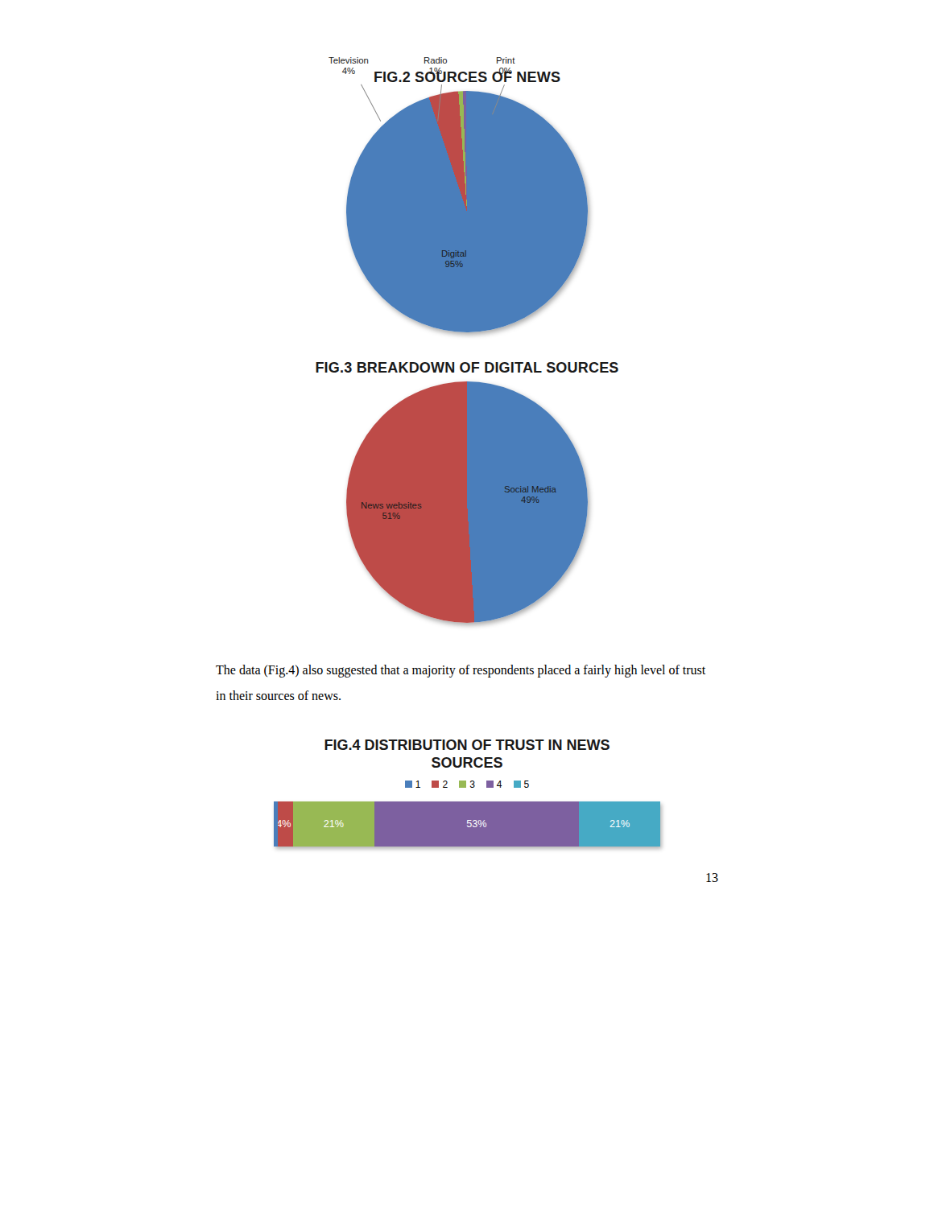FIG.2 SOURCES OF NEWS
Television
4%
Radio
1%
Print
0%
Digital
95%
FIG.3 BREAKDOWN OF DIGITAL SOURCES
Social Media
49%
News websites
51%
The data (Fig.4) also suggested that a majority of respondents placed a fairly high level of trust in their sources of news.
FIG.4 DISTRIBUTION OF TRUST IN NEWS
SOURCES
1 2 3 4 5
4%
21%
53%
21%
13